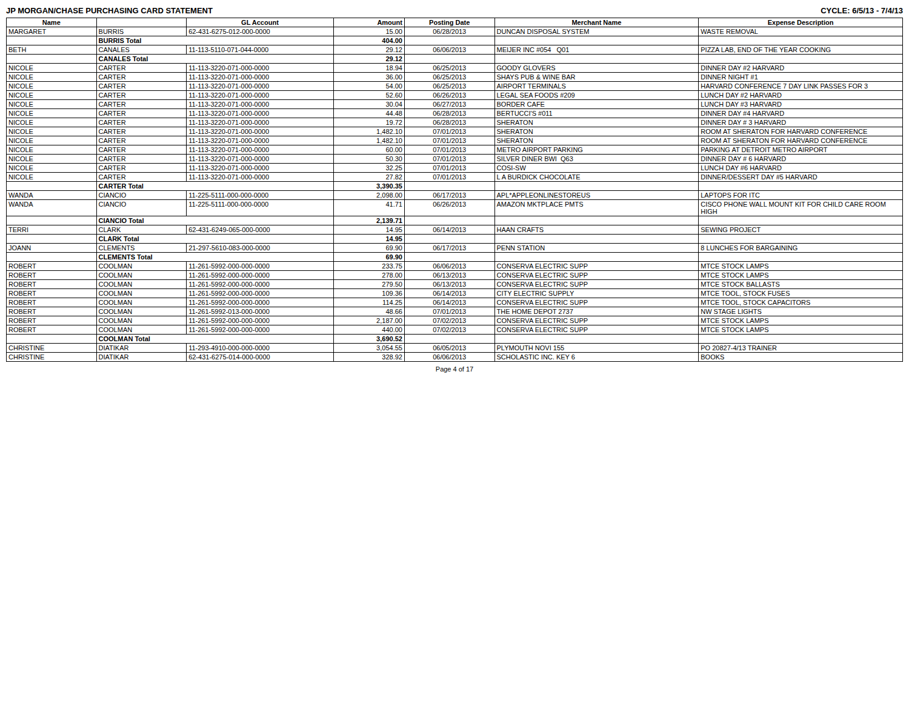JP MORGAN/CHASE PURCHASING CARD STATEMENT CYCLE: 6/5/13 - 7/4/13
| Name | | GL Account | Amount | Posting Date | Merchant Name | Expense Description |
| --- | --- | --- | --- | --- | --- | --- |
| MARGARET | BURRIS | 62-431-6275-012-000-0000 | 15.00 | 06/28/2013 | DUNCAN DISPOSAL SYSTEM | WASTE REMOVAL |
| | BURRIS Total | 404.00 | | | |
| BETH | CANALES | 11-113-5110-071-044-0000 | 29.12 | 06/06/2013 | MEIJER INC #054 Q01 | PIZZA LAB, END OF THE YEAR COOKING |
| | CANALES Total | 29.12 | | | |
| NICOLE | CARTER | 11-113-3220-071-000-0000 | 18.94 | 06/25/2013 | GOODY GLOVERS | DINNER DAY #2 HARVARD |
| NICOLE | CARTER | 11-113-3220-071-000-0000 | 36.00 | 06/25/2013 | SHAYS PUB & WINE BAR | DINNER NIGHT #1 |
| NICOLE | CARTER | 11-113-3220-071-000-0000 | 54.00 | 06/25/2013 | AIRPORT TERMINALS | HARVARD CONFERENCE 7 DAY LINK PASSES FOR 3 |
| NICOLE | CARTER | 11-113-3220-071-000-0000 | 52.60 | 06/26/2013 | LEGAL SEA FOODS #209 | LUNCH DAY #2 HARVARD |
| NICOLE | CARTER | 11-113-3220-071-000-0000 | 30.04 | 06/27/2013 | BORDER CAFE | LUNCH DAY #3 HARVARD |
| NICOLE | CARTER | 11-113-3220-071-000-0000 | 44.48 | 06/28/2013 | BERTUCCI'S #011 | DINNER DAY #4 HARVARD |
| NICOLE | CARTER | 11-113-3220-071-000-0000 | 19.72 | 06/28/2013 | SHERATON | DINNER DAY # 3 HARVARD |
| NICOLE | CARTER | 11-113-3220-071-000-0000 | 1,482.10 | 07/01/2013 | SHERATON | ROOM AT SHERATON FOR HARVARD CONFERENCE |
| NICOLE | CARTER | 11-113-3220-071-000-0000 | 1,482.10 | 07/01/2013 | SHERATON | ROOM AT SHERATON FOR HARVARD CONFERENCE |
| NICOLE | CARTER | 11-113-3220-071-000-0000 | 60.00 | 07/01/2013 | METRO AIRPORT PARKING | PARKING AT DETROIT METRO AIRPORT |
| NICOLE | CARTER | 11-113-3220-071-000-0000 | 50.30 | 07/01/2013 | SILVER DINER BWI Q63 | DINNER DAY # 6 HARVARD |
| NICOLE | CARTER | 11-113-3220-071-000-0000 | 32.25 | 07/01/2013 | COSI-SW | LUNCH DAY #6 HARVARD |
| NICOLE | CARTER | 11-113-3220-071-000-0000 | 27.82 | 07/01/2013 | L A BURDICK CHOCOLATE | DINNER/DESSERT DAY #5 HARVARD |
| | CARTER Total | 3,390.35 | | | |
| WANDA | CIANCIO | 11-225-5111-000-000-0000 | 2,098.00 | 06/17/2013 | APL*APPLEONLINESTOREUS | LAPTOPS FOR ITC |
| WANDA | CIANCIO | 11-225-5111-000-000-0000 | 41.71 | 06/26/2013 | AMAZON MKTPLACE PMTS | CISCO PHONE WALL MOUNT KIT FOR CHILD CARE ROOM HIGH |
| | CIANCIO Total | 2,139.71 | | | |
| TERRI | CLARK | 62-431-6249-065-000-0000 | 14.95 | 06/14/2013 | HAAN CRAFTS | SEWING PROJECT |
| | CLARK Total | 14.95 | | | |
| JOANN | CLEMENTS | 21-297-5610-083-000-0000 | 69.90 | 06/17/2013 | PENN STATION | 8 LUNCHES FOR BARGAINING |
| | CLEMENTS Total | 69.90 | | | |
| ROBERT | COOLMAN | 11-261-5992-000-000-0000 | 233.75 | 06/06/2013 | CONSERVA ELECTRIC SUPP | MTCE STOCK LAMPS |
| ROBERT | COOLMAN | 11-261-5992-000-000-0000 | 278.00 | 06/13/2013 | CONSERVA ELECTRIC SUPP | MTCE STOCK LAMPS |
| ROBERT | COOLMAN | 11-261-5992-000-000-0000 | 279.50 | 06/13/2013 | CONSERVA ELECTRIC SUPP | MTCE STOCK BALLASTS |
| ROBERT | COOLMAN | 11-261-5992-000-000-0000 | 109.36 | 06/14/2013 | CITY ELECTRIC SUPPLY | MTCE TOOL, STOCK FUSES |
| ROBERT | COOLMAN | 11-261-5992-000-000-0000 | 114.25 | 06/14/2013 | CONSERVA ELECTRIC SUPP | MTCE TOOL, STOCK CAPACITORS |
| ROBERT | COOLMAN | 11-261-5992-013-000-0000 | 48.66 | 07/01/2013 | THE HOME DEPOT 2737 | NW STAGE LIGHTS |
| ROBERT | COOLMAN | 11-261-5992-000-000-0000 | 2,187.00 | 07/02/2013 | CONSERVA ELECTRIC SUPP | MTCE STOCK LAMPS |
| ROBERT | COOLMAN | 11-261-5992-000-000-0000 | 440.00 | 07/02/2013 | CONSERVA ELECTRIC SUPP | MTCE STOCK LAMPS |
| | COOLMAN Total | 3,690.52 | | | |
| CHRISTINE | DIATIKAR | 11-293-4910-000-000-0000 | 3,054.55 | 06/05/2013 | PLYMOUTH NOVI 155 | PO 20827-4/13 TRAINER |
| CHRISTINE | DIATIKAR | 62-431-6275-014-000-0000 | 328.92 | 06/06/2013 | SCHOLASTIC INC. KEY 6 | BOOKS |
Page 4 of 17